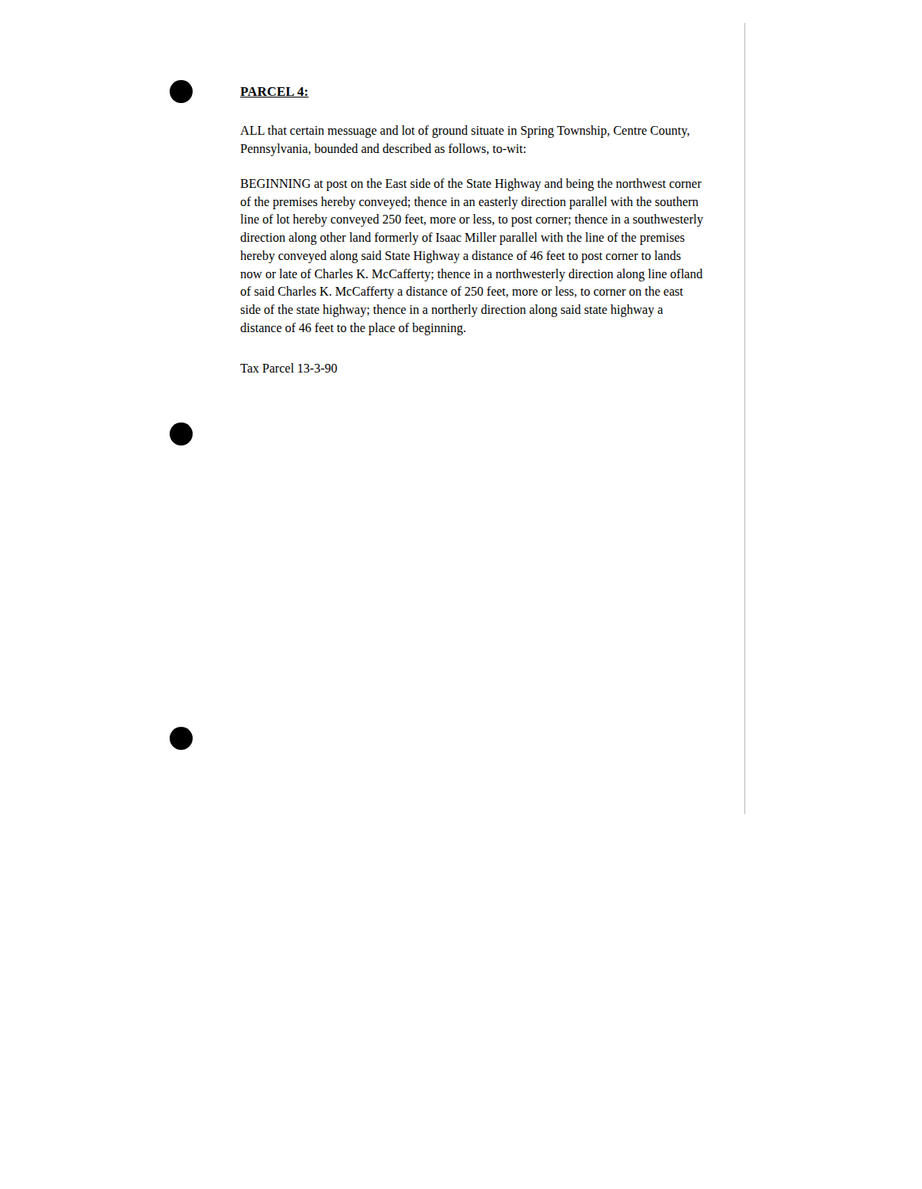PARCEL 4:
ALL that certain messuage and lot of ground situate in Spring Township, Centre County, Pennsylvania, bounded and described as follows, to-wit:
BEGINNING at post on the East side of the State Highway and being the northwest corner of the premises hereby conveyed; thence in an easterly direction parallel with the southern line of lot hereby conveyed 250 feet, more or less, to post corner; thence in a southwesterly direction along other land formerly of Isaac Miller parallel with the line of the premises hereby conveyed along said State Highway a distance of 46 feet to post corner to lands now or late of Charles K. McCafferty; thence in a northwesterly direction along line ofland of said Charles K. McCafferty a distance of 250 feet, more or less, to corner on the east side of the state highway; thence in a northerly direction along said state highway a distance of 46 feet to the place of beginning.
Tax Parcel 13-3-90